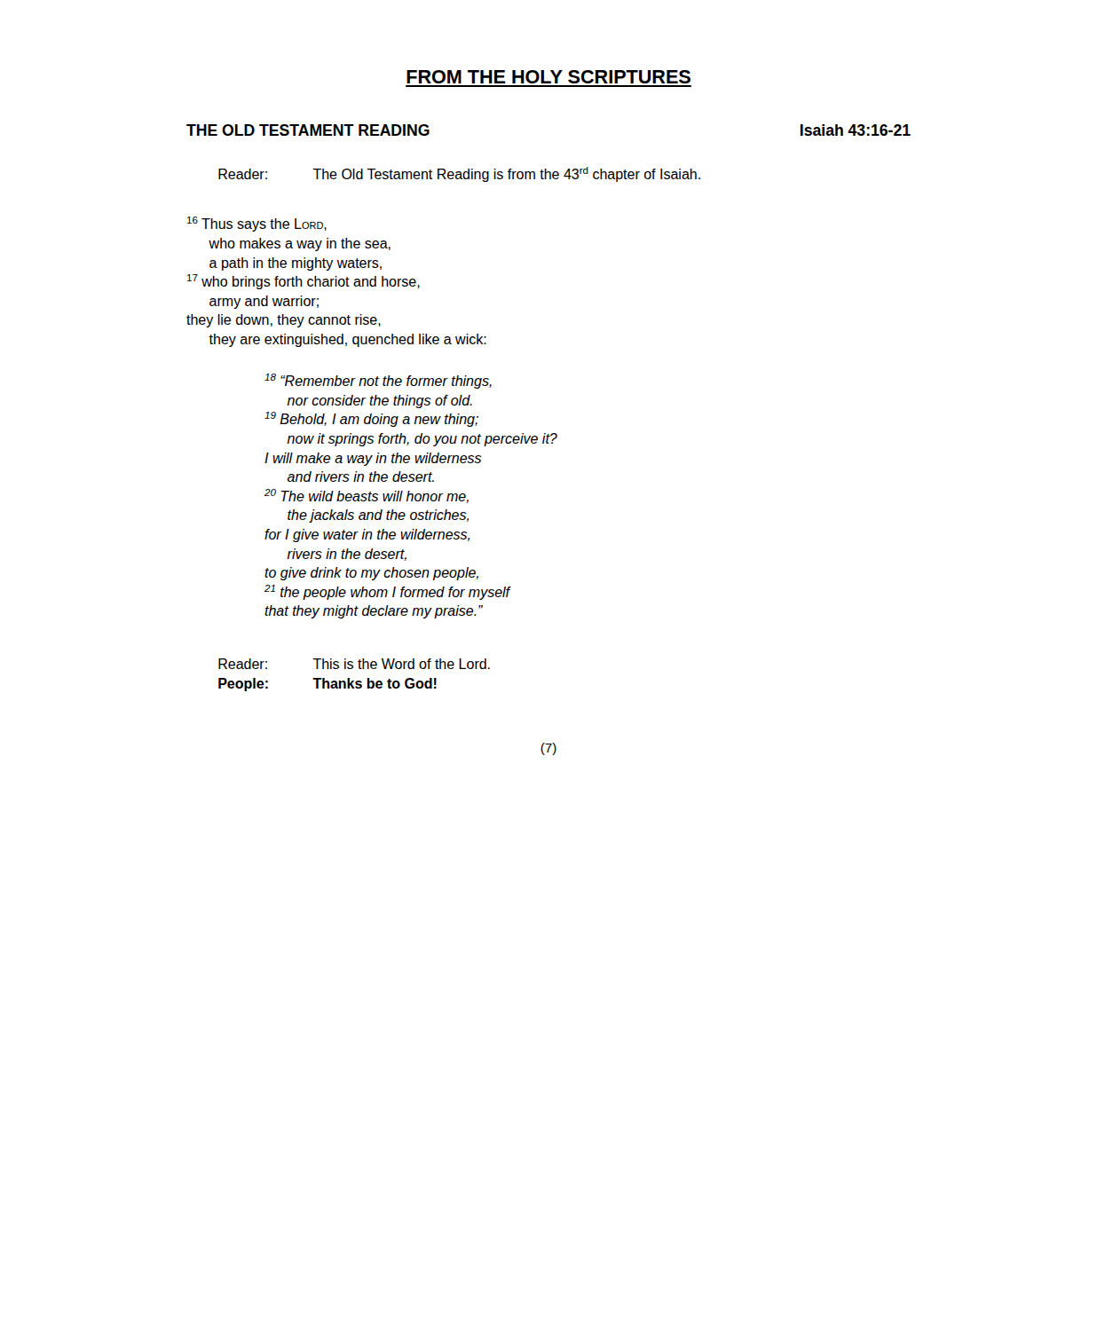FROM THE HOLY SCRIPTURES
THE OLD TESTAMENT READING Isaiah 43:16-21
Reader: The Old Testament Reading is from the 43rd chapter of Isaiah.
16 Thus says the Lord,
who makes a way in the sea,
a path in the mighty waters,
17 who brings forth chariot and horse,
army and warrior;
they lie down, they cannot rise,
they are extinguished, quenched like a wick:
18 “Remember not the former things,
nor consider the things of old.
19 Behold, I am doing a new thing;
now it springs forth, do you not perceive it?
I will make a way in the wilderness
and rivers in the desert.
20 The wild beasts will honor me,
the jackals and the ostriches,
for I give water in the wilderness,
rivers in the desert,
to give drink to my chosen people,
21 the people whom I formed for myself
that they might declare my praise.”
Reader: This is the Word of the Lord.
People: Thanks be to God!
(7)